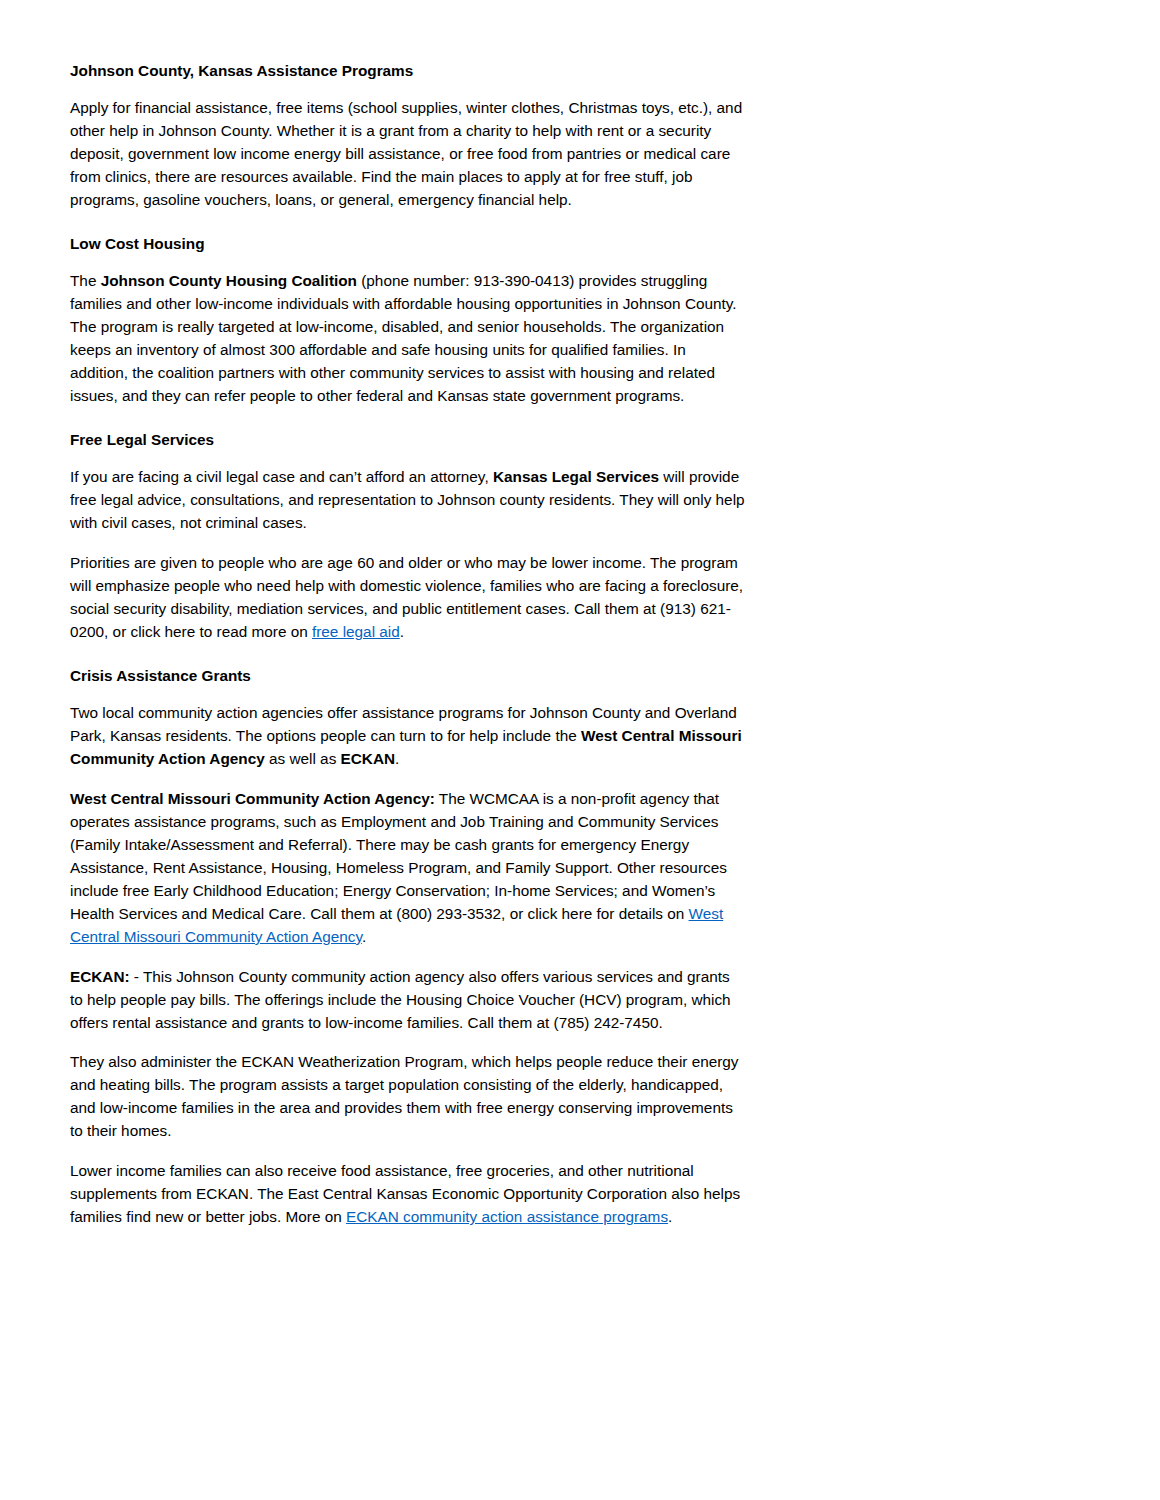Johnson County, Kansas Assistance Programs
Apply for financial assistance, free items (school supplies, winter clothes, Christmas toys, etc.), and other help in Johnson County. Whether it is a grant from a charity to help with rent or a security deposit, government low income energy bill assistance, or free food from pantries or medical care from clinics, there are resources available. Find the main places to apply at for free stuff, job programs, gasoline vouchers, loans, or general, emergency financial help.
Low Cost Housing
The Johnson County Housing Coalition (phone number: 913-390-0413) provides struggling families and other low-income individuals with affordable housing opportunities in Johnson County. The program is really targeted at low-income, disabled, and senior households. The organization keeps an inventory of almost 300 affordable and safe housing units for qualified families. In addition, the coalition partners with other community services to assist with housing and related issues, and they can refer people to other federal and Kansas state government programs.
Free Legal Services
If you are facing a civil legal case and can’t afford an attorney, Kansas Legal Services will provide free legal advice, consultations, and representation to Johnson county residents. They will only help with civil cases, not criminal cases.
Priorities are given to people who are age 60 and older or who may be lower income. The program will emphasize people who need help with domestic violence, families who are facing a foreclosure, social security disability, mediation services, and public entitlement cases. Call them at (913) 621-0200, or click here to read more on free legal aid.
Crisis Assistance Grants
Two local community action agencies offer assistance programs for Johnson County and Overland Park, Kansas residents. The options people can turn to for help include the West Central Missouri Community Action Agency as well as ECKAN.
West Central Missouri Community Action Agency: The WCMCAA is a non-profit agency that operates assistance programs, such as Employment and Job Training and Community Services (Family Intake/Assessment and Referral). There may be cash grants for emergency Energy Assistance, Rent Assistance, Housing, Homeless Program, and Family Support. Other resources include free Early Childhood Education; Energy Conservation; In-home Services; and Women’s Health Services and Medical Care. Call them at (800) 293-3532, or click here for details on West Central Missouri Community Action Agency.
ECKAN: - This Johnson County community action agency also offers various services and grants to help people pay bills. The offerings include the Housing Choice Voucher (HCV) program, which offers rental assistance and grants to low-income families. Call them at (785) 242-7450.
They also administer the ECKAN Weatherization Program, which helps people reduce their energy and heating bills. The program assists a target population consisting of the elderly, handicapped, and low-income families in the area and provides them with free energy conserving improvements to their homes.
Lower income families can also receive food assistance, free groceries, and other nutritional supplements from ECKAN. The East Central Kansas Economic Opportunity Corporation also helps families find new or better jobs. More on ECKAN community action assistance programs.